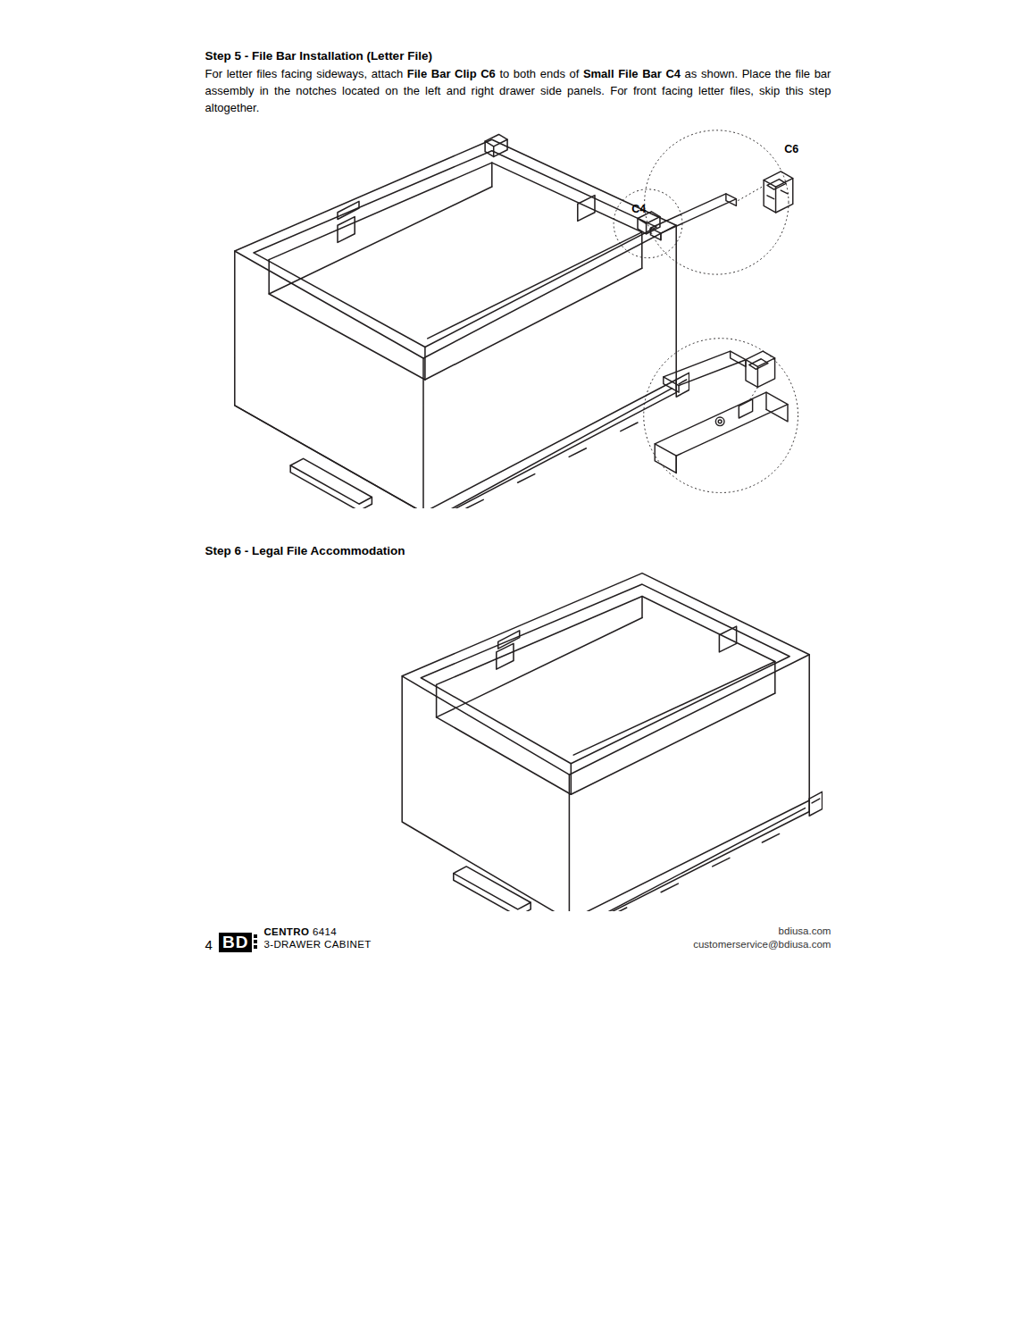Step 5 - File Bar Installation (Letter File)
For letter files facing sideways, attach File Bar Clip C6 to both ends of Small File Bar C4 as shown. Place the file bar assembly in the notches located on the left and right drawer side panels. For front facing letter files, skip this step altogether.
C4 C6
Step 6 - Legal File Accommodation
4
BD
CENTRO 6414
3-DRAWER CABINET
bdiusa.com
customerservice@bdiusa.com